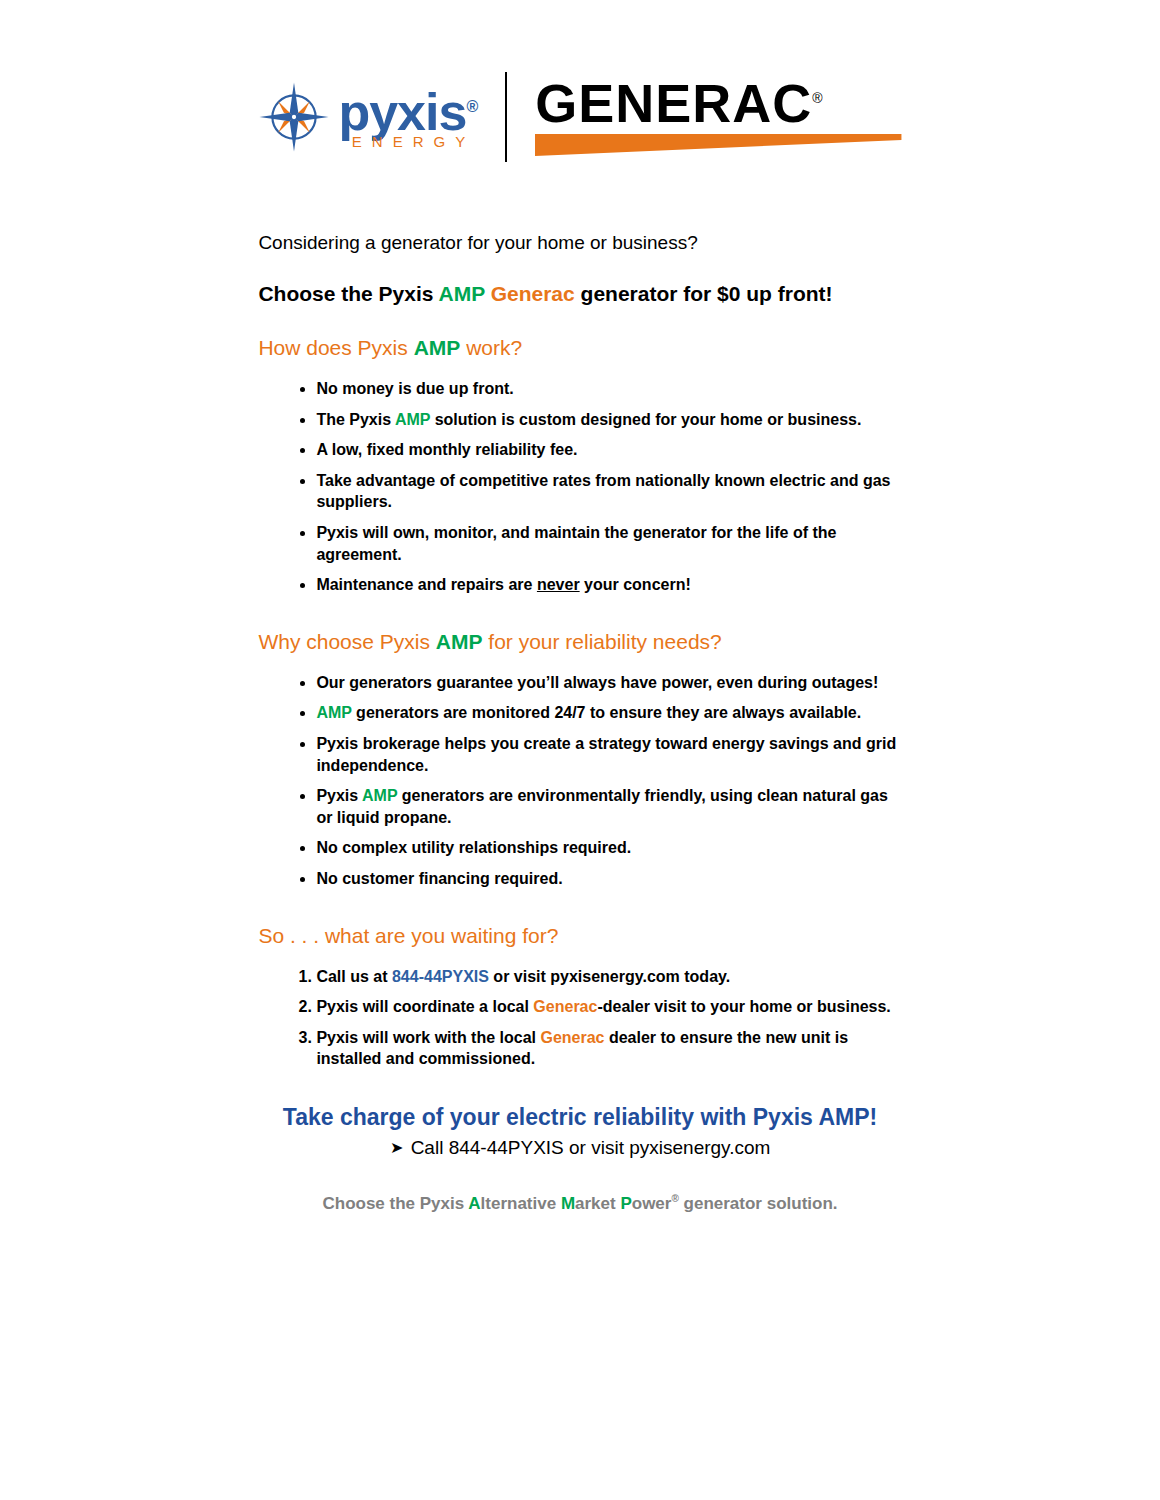pyxis®
ENERGY
GENERAC®
Considering a generator for your home or business?
Choose the Pyxis AMP Generac generator for $0 up front!
How does Pyxis AMP work?
No money is due up front.
The Pyxis AMP solution is custom designed for your home or business.
A low, fixed monthly reliability fee.
Take advantage of competitive rates from nationally known electric and gas suppliers.
Pyxis will own, monitor, and maintain the generator for the life of the agreement.
Maintenance and repairs are never your concern!
Why choose Pyxis AMP for your reliability needs?
Our generators guarantee you’ll always have power, even during outages!
AMP generators are monitored 24/7 to ensure they are always available.
Pyxis brokerage helps you create a strategy toward energy savings and grid independence.
Pyxis AMP generators are environmentally friendly, using clean natural gas or liquid propane.
No complex utility relationships required.
No customer financing required.
So . . . what are you waiting for?
Call us at 844-44PYXIS or visit pyxisenergy.com today.
Pyxis will coordinate a local Generac-dealer visit to your home or business.
Pyxis will work with the local Generac dealer to ensure the new unit is installed and commissioned.
Take charge of your electric reliability with Pyxis AMP!
➤ Call 844-44PYXIS or visit pyxisenergy.com
Choose the Pyxis Alternative Market Power® generator solution.